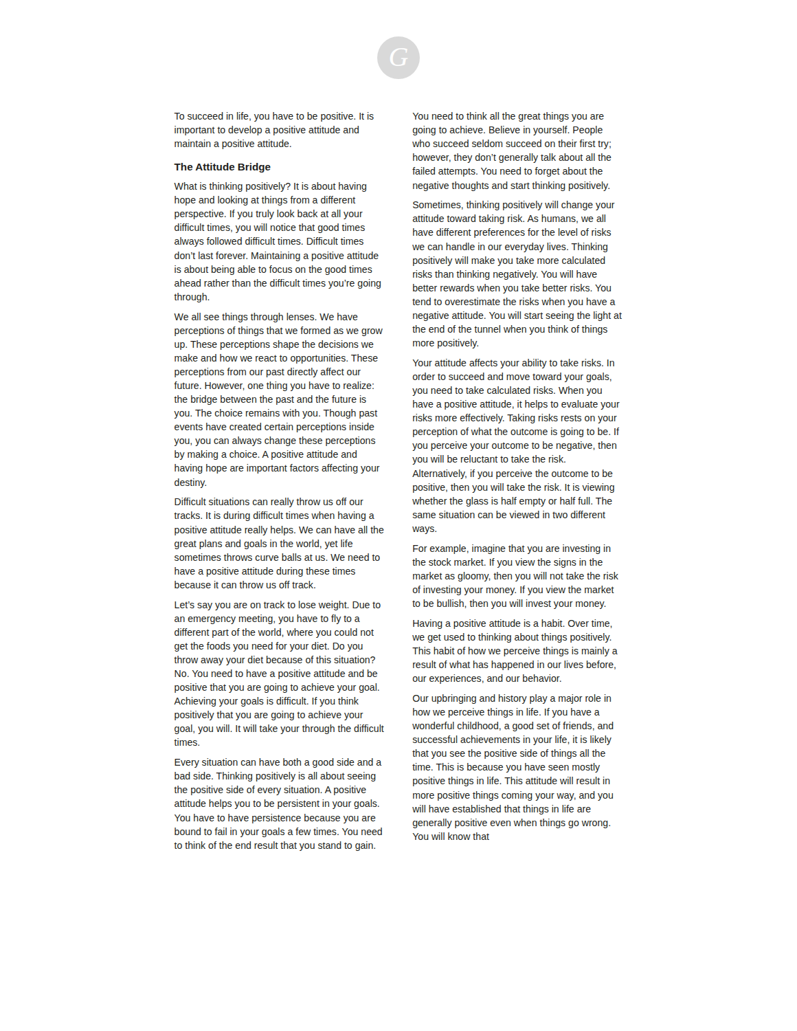To succeed in life, you have to be positive. It is important to develop a positive attitude and maintain a positive attitude.
The Attitude Bridge
What is thinking positively? It is about having hope and looking at things from a different perspective. If you truly look back at all your difficult times, you will notice that good times always followed difficult times. Difficult times don’t last forever. Maintaining a positive attitude is about being able to focus on the good times ahead rather than the difficult times you’re going through.
We all see things through lenses. We have perceptions of things that we formed as we grow up. These perceptions shape the decisions we make and how we react to opportunities. These perceptions from our past directly affect our future. However, one thing you have to realize: the bridge between the past and the future is you. The choice remains with you. Though past events have created certain perceptions inside you, you can always change these perceptions by making a choice. A positive attitude and having hope are important factors affecting your destiny.
Difficult situations can really throw us off our tracks. It is during difficult times when having a positive attitude really helps. We can have all the great plans and goals in the world, yet life sometimes throws curve balls at us. We need to have a positive attitude during these times because it can throw us off track.
Let’s say you are on track to lose weight. Due to an emergency meeting, you have to fly to a different part of the world, where you could not get the foods you need for your diet. Do you throw away your diet because of this situation? No. You need to have a positive attitude and be positive that you are going to achieve your goal. Achieving your goals is difficult. If you think positively that you are going to achieve your goal, you will. It will take your through the difficult times.
Every situation can have both a good side and a bad side. Thinking positively is all about seeing the positive side of every situation. A positive attitude helps you to be persistent in your goals. You have to have persistence because you are bound to fail in your goals a few times. You need to think of the end result that you stand to gain. You need to think all the great things you are going to achieve. Believe in yourself. People who succeed seldom succeed on their first try; however, they don’t generally talk about all the failed attempts. You need to forget about the negative thoughts and start thinking positively.
Sometimes, thinking positively will change your attitude toward taking risk. As humans, we all have different preferences for the level of risks we can handle in our everyday lives. Thinking positively will make you take more calculated risks than thinking negatively. You will have better rewards when you take better risks. You tend to overestimate the risks when you have a negative attitude. You will start seeing the light at the end of the tunnel when you think of things more positively.
Your attitude affects your ability to take risks. In order to succeed and move toward your goals, you need to take calculated risks. When you have a positive attitude, it helps to evaluate your risks more effectively. Taking risks rests on your perception of what the outcome is going to be. If you perceive your outcome to be negative, then you will be reluctant to take the risk. Alternatively, if you perceive the outcome to be positive, then you will take the risk. It is viewing whether the glass is half empty or half full. The same situation can be viewed in two different ways.
For example, imagine that you are investing in the stock market. If you view the signs in the market as gloomy, then you will not take the risk of investing your money. If you view the market to be bullish, then you will invest your money.
Having a positive attitude is a habit. Over time, we get used to thinking about things positively. This habit of how we perceive things is mainly a result of what has happened in our lives before, our experiences, and our behavior.
Our upbringing and history play a major role in how we perceive things in life. If you have a wonderful childhood, a good set of friends, and successful achievements in your life, it is likely that you see the positive side of things all the time. This is because you have seen mostly positive things in life. This attitude will result in more positive things coming your way, and you will have established that things in life are generally positive even when things go wrong. You will know that